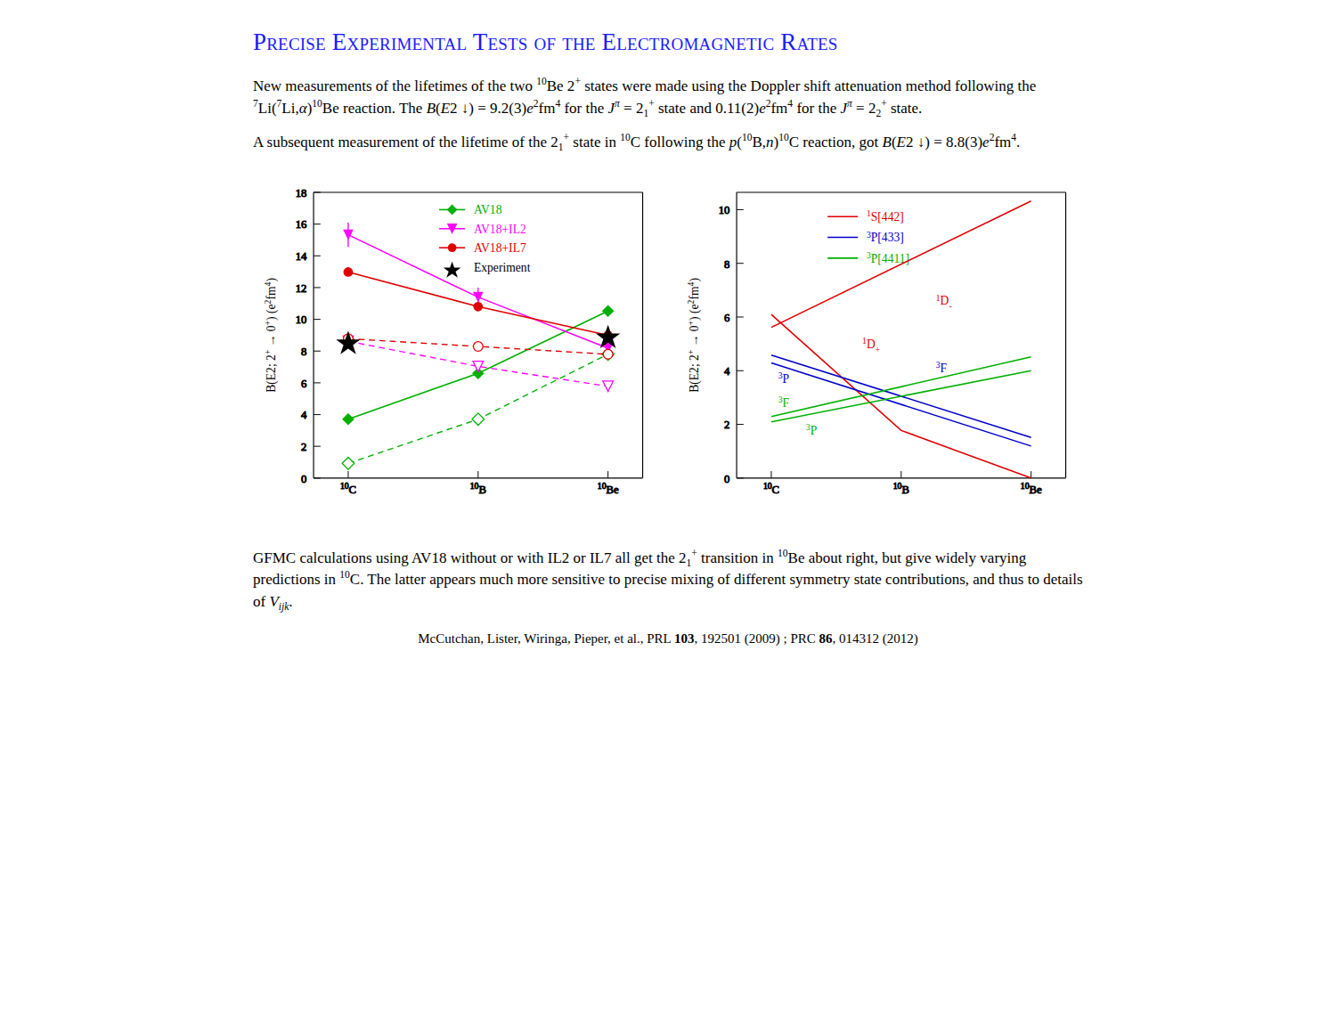Precise Experimental Tests of the Electromagnetic Rates
New measurements of the lifetimes of the two 10Be 2+ states were made using the Doppler shift attenuation method following the 7Li(7Li,α)10Be reaction. The B(E2 ↓) = 9.2(3)e2fm4 for the Jπ = 21+ state and 0.11(2)e2fm4 for the Jπ = 22+ state.
A subsequent measurement of the lifetime of the 21+ state in 10C following the p(10B,n)10C reaction, got B(E2 ↓) = 8.8(3)e2fm4.
0 2 4 6 8 10 12 14 16 18 10C 10B 10Be B(E2; 2+ → 0+) (e2fm4) AV18 AV18+IL2 AV18+IL7 Experiment
0 2 4 6 8 10 10C 10B 10Be B(E2; 2+ → 0+) (e2fm4) 1S[442] 3P[433] 3P[4411] 1D- 1D+ 3P 3F 3P 3F
GFMC calculations using AV18 without or with IL2 or IL7 all get the 21+ transition in 10Be about right, but give widely varying predictions in 10C. The latter appears much more sensitive to precise mixing of different symmetry state contributions, and thus to details of Vijk.
McCutchan, Lister, Wiringa, Pieper, et al., PRL 103, 192501 (2009) ; PRC 86, 014312 (2012)